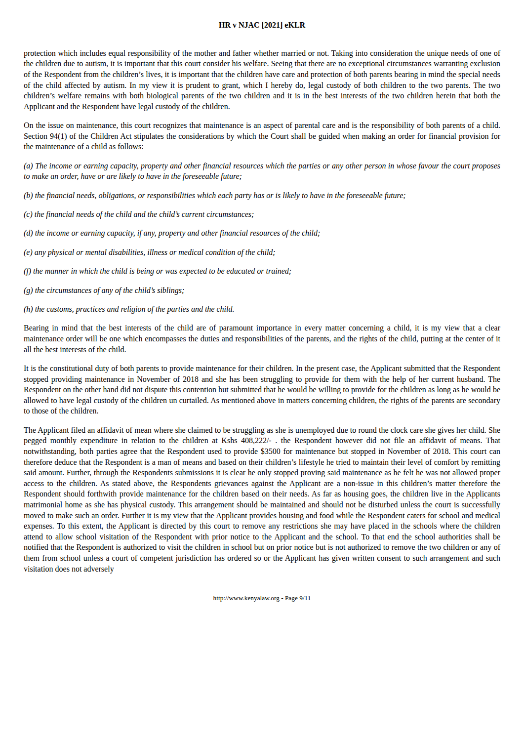HR v NJAC [2021] eKLR
protection which includes equal responsibility of the mother and father whether married or not. Taking into consideration the unique needs of one of the children due to autism, it is important that this court consider his welfare. Seeing that there are no exceptional circumstances warranting exclusion of the Respondent from the children’s lives, it is important that the children have care and protection of both parents bearing in mind the special needs of the child affected by autism. In my view it is prudent to grant, which I hereby do, legal custody of both children to the two parents. The two children’s welfare remains with both biological parents of the two children and it is in the best interests of the two children herein that both the Applicant and the Respondent have legal custody of the children.
On the issue on maintenance, this court recognizes that maintenance is an aspect of parental care and is the responsibility of both parents of a child. Section 94(1) of the Children Act stipulates the considerations by which the Court shall be guided when making an order for financial provision for the maintenance of a child as follows:
(a) The income or earning capacity, property and other financial resources which the parties or any other person in whose favour the court proposes to make an order, have or are likely to have in the foreseeable future;
(b) the financial needs, obligations, or responsibilities which each party has or is likely to have in the foreseeable future;
(c) the financial needs of the child and the child’s current circumstances;
(d) the income or earning capacity, if any, property and other financial resources of the child;
(e) any physical or mental disabilities, illness or medical condition of the child;
(f) the manner in which the child is being or was expected to be educated or trained;
(g) the circumstances of any of the child’s siblings;
(h) the customs, practices and religion of the parties and the child.
Bearing in mind that the best interests of the child are of paramount importance in every matter concerning a child, it is my view that a clear maintenance order will be one which encompasses the duties and responsibilities of the parents, and the rights of the child, putting at the center of it all the best interests of the child.
It is the constitutional duty of both parents to provide maintenance for their children. In the present case, the Applicant submitted that the Respondent stopped providing maintenance in November of 2018 and she has been struggling to provide for them with the help of her current husband. The Respondent on the other hand did not dispute this contention but submitted that he would be willing to provide for the children as long as he would be allowed to have legal custody of the children un curtailed. As mentioned above in matters concerning children, the rights of the parents are secondary to those of the children.
The Applicant filed an affidavit of mean where she claimed to be struggling as she is unemployed due to round the clock care she gives her child. She pegged monthly expenditure in relation to the children at Kshs 408,222/- . the Respondent however did not file an affidavit of means. That notwithstanding, both parties agree that the Respondent used to provide $3500 for maintenance but stopped in November of 2018. This court can therefore deduce that the Respondent is a man of means and based on their children’s lifestyle he tried to maintain their level of comfort by remitting said amount. Further, through the Respondents submissions it is clear he only stopped proving said maintenance as he felt he was not allowed proper access to the children. As stated above, the Respondents grievances against the Applicant are a non-issue in this children’s matter therefore the Respondent should forthwith provide maintenance for the children based on their needs. As far as housing goes, the children live in the Applicants matrimonial home as she has physical custody. This arrangement should be maintained and should not be disturbed unless the court is successfully moved to make such an order. Further it is my view that the Applicant provides housing and food while the Respondent caters for school and medical expenses. To this extent, the Applicant is directed by this court to remove any restrictions she may have placed in the schools where the children attend to allow school visitation of the Respondent with prior notice to the Applicant and the school. To that end the school authorities shall be notified that the Respondent is authorized to visit the children in school but on prior notice but is not authorized to remove the two children or any of them from school unless a court of competent jurisdiction has ordered so or the Applicant has given written consent to such arrangement and such visitation does not adversely
http://www.kenyalaw.org - Page 9/11